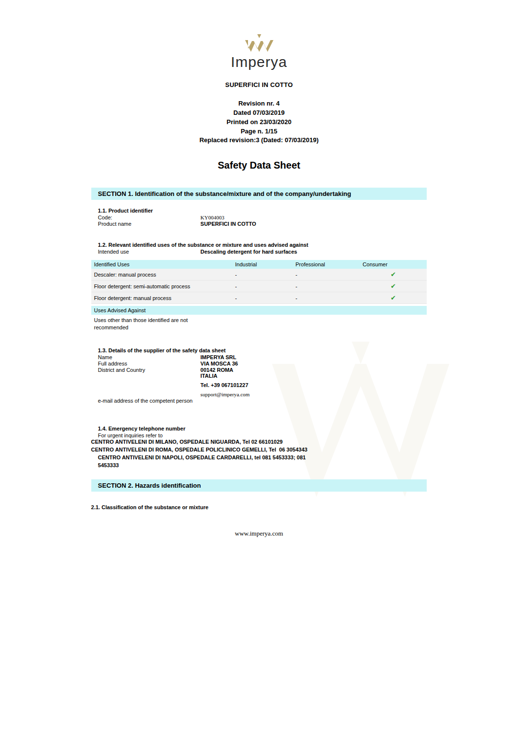Imperya
SUPERFICI IN COTTO
Revision nr. 4
Dated 07/03/2019
Printed on 23/03/2020
Page n. 1/15
Replaced revision:3 (Dated: 07/03/2019)
Safety Data Sheet
SECTION 1. Identification of the substance/mixture and of the company/undertaking
1.1. Product identifier
| Code: | KY004003 |
| Product name | SUPERFICI IN COTTO |
1.2. Relevant identified uses of the substance or mixture and uses advised against
| Intended use | Descaling detergent for hard surfaces |
| Identified Uses | Industrial | Professional | Consumer |
| --- | --- | --- | --- |
| Descaler: manual process | - | - | ✔ |
| Floor detergent: semi-automatic process | - | - | ✔ |
| Floor detergent: manual process | - | - | ✔ |
Uses Advised Against
Uses other than those identified are not
recommended
1.3. Details of the supplier of the safety data sheet
| Name | IMPERYA SRL |
| Full address | VIA MOSCA 36 |
| District and Country | 00142 ROMA ITALIA |
| | Tel. +39 067101227 |
| | support@imperya.com |
| e-mail address of the competent person | |
1.4. Emergency telephone number
For urgent inquiries refer to
CENTRO ANTIVELENI DI MILANO, OSPEDALE NIGUARDA, Tel 02 66101029
CENTRO ANTIVELENI DI ROMA, OSPEDALE POLICLINICO GEMELLI, Tel 06 3054343
CENTRO ANTIVELENI DI NAPOLI, OSPEDALE CARDARELLI, tel 081 5453333; 081
5453333
SECTION 2. Hazards identification
2.1. Classification of the substance or mixture
www.imperya.com